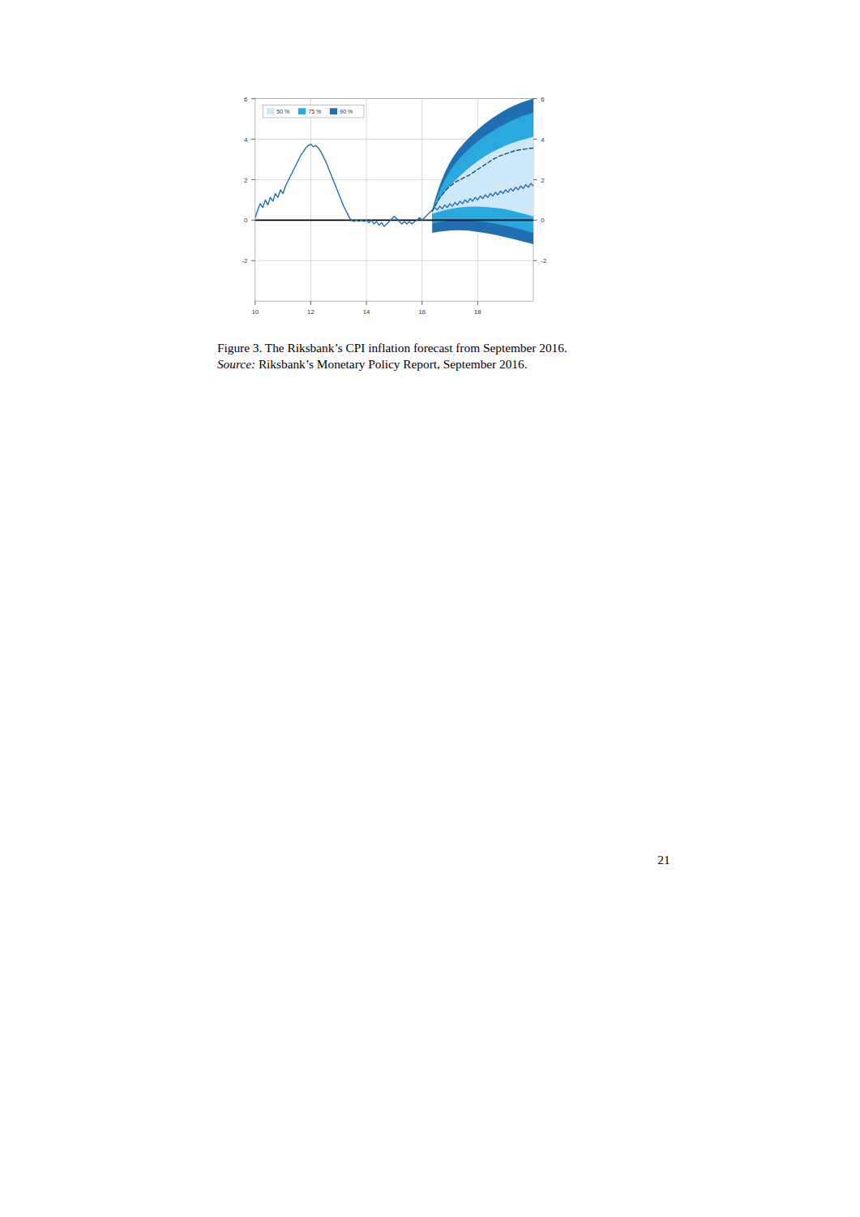50 % 75 % 90 % 6 4 2 0 -2 6 4 2 0 -2 10 12 14 16 18
Figure 3. The Riksbank’s CPI inflation forecast from September 2016.
Source: Riksbank’s Monetary Policy Report, September 2016.
21